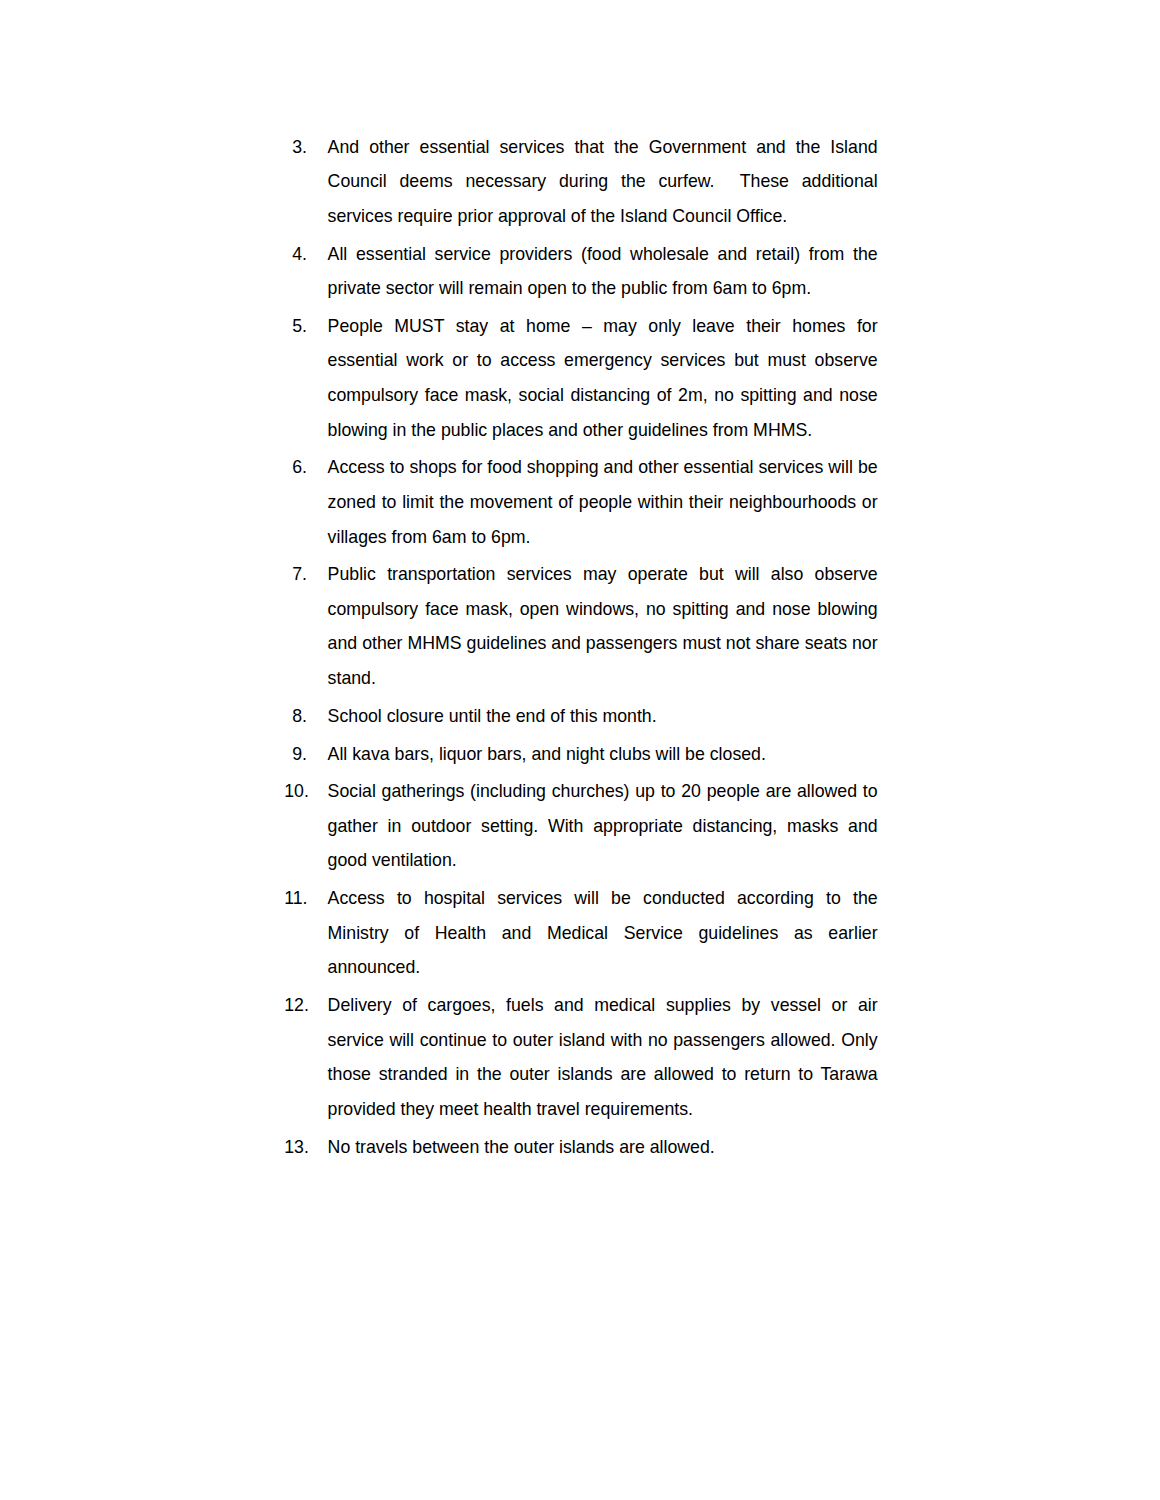And other essential services that the Government and the Island Council deems necessary during the curfew. These additional services require prior approval of the Island Council Office.
All essential service providers (food wholesale and retail) from the private sector will remain open to the public from 6am to 6pm.
People MUST stay at home – may only leave their homes for essential work or to access emergency services but must observe compulsory face mask, social distancing of 2m, no spitting and nose blowing in the public places and other guidelines from MHMS.
Access to shops for food shopping and other essential services will be zoned to limit the movement of people within their neighbourhoods or villages from 6am to 6pm.
Public transportation services may operate but will also observe compulsory face mask, open windows, no spitting and nose blowing and other MHMS guidelines and passengers must not share seats nor stand.
School closure until the end of this month.
All kava bars, liquor bars, and night clubs will be closed.
Social gatherings (including churches) up to 20 people are allowed to gather in outdoor setting. With appropriate distancing, masks and good ventilation.
Access to hospital services will be conducted according to the Ministry of Health and Medical Service guidelines as earlier announced.
Delivery of cargoes, fuels and medical supplies by vessel or air service will continue to outer island with no passengers allowed. Only those stranded in the outer islands are allowed to return to Tarawa provided they meet health travel requirements.
No travels between the outer islands are allowed.